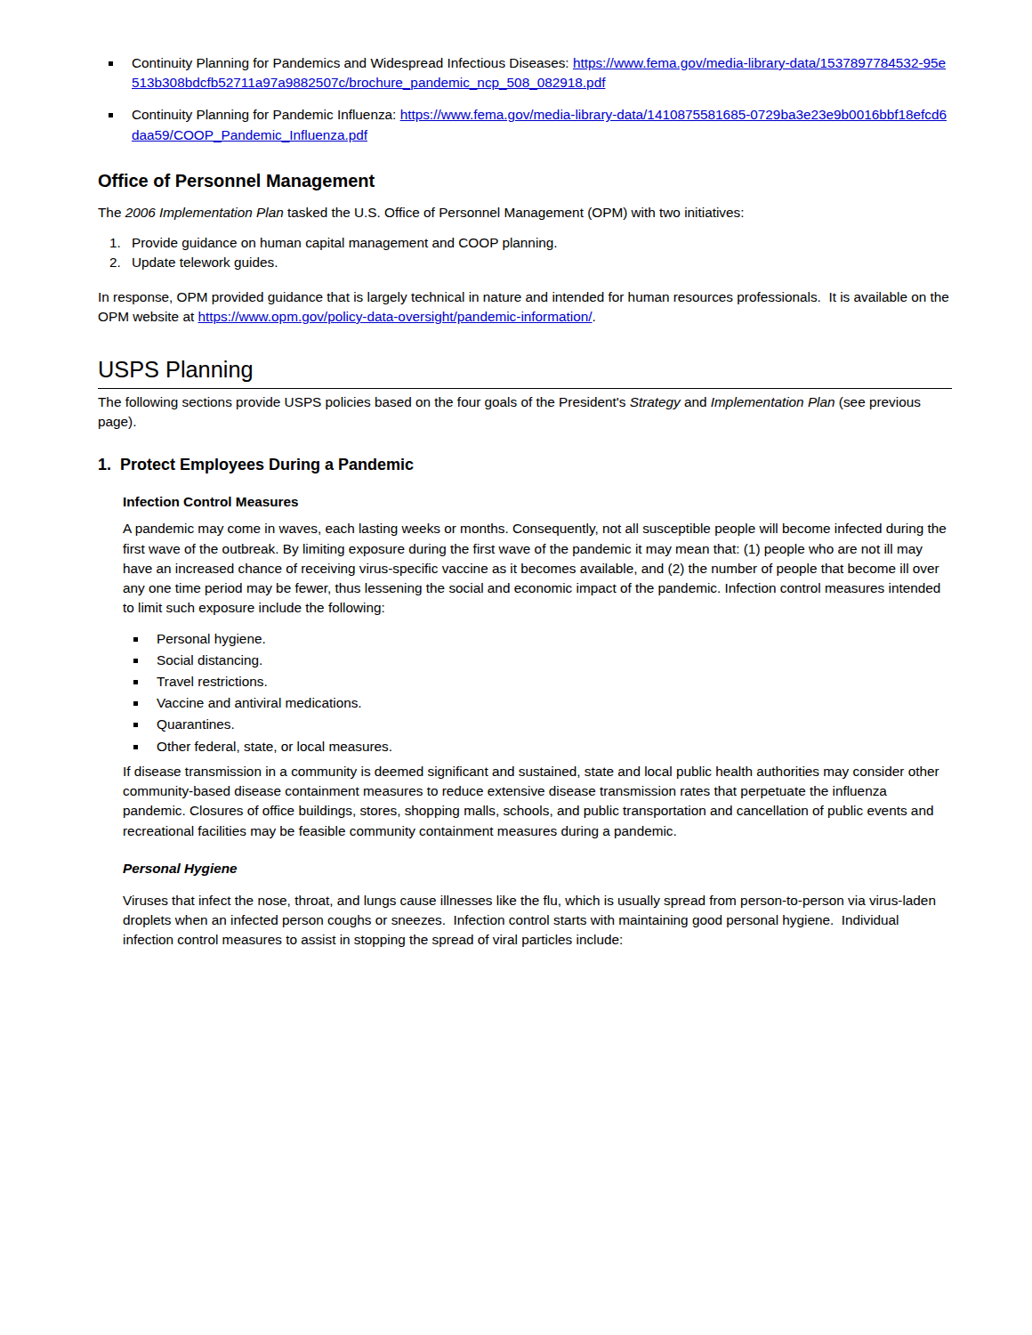Continuity Planning for Pandemics and Widespread Infectious Diseases: https://www.fema.gov/media-library-data/1537897784532-95e513b308bdcfb52711a97a9882507c/brochure_pandemic_ncp_508_082918.pdf
Continuity Planning for Pandemic Influenza: https://www.fema.gov/media-library-data/1410875581685-0729ba3e23e9b0016bbf18efcd6daa59/COOP_Pandemic_Influenza.pdf
Office of Personnel Management
The 2006 Implementation Plan tasked the U.S. Office of Personnel Management (OPM) with two initiatives:
Provide guidance on human capital management and COOP planning.
Update telework guides.
In response, OPM provided guidance that is largely technical in nature and intended for human resources professionals. It is available on the OPM website at https://www.opm.gov/policy-data-oversight/pandemic-information/.
USPS Planning
The following sections provide USPS policies based on the four goals of the President's Strategy and Implementation Plan (see previous page).
1. Protect Employees During a Pandemic
Infection Control Measures
A pandemic may come in waves, each lasting weeks or months. Consequently, not all susceptible people will become infected during the first wave of the outbreak. By limiting exposure during the first wave of the pandemic it may mean that: (1) people who are not ill may have an increased chance of receiving virus-specific vaccine as it becomes available, and (2) the number of people that become ill over any one time period may be fewer, thus lessening the social and economic impact of the pandemic. Infection control measures intended to limit such exposure include the following:
Personal hygiene.
Social distancing.
Travel restrictions.
Vaccine and antiviral medications.
Quarantines.
Other federal, state, or local measures.
If disease transmission in a community is deemed significant and sustained, state and local public health authorities may consider other community-based disease containment measures to reduce extensive disease transmission rates that perpetuate the influenza pandemic. Closures of office buildings, stores, shopping malls, schools, and public transportation and cancellation of public events and recreational facilities may be feasible community containment measures during a pandemic.
Personal Hygiene
Viruses that infect the nose, throat, and lungs cause illnesses like the flu, which is usually spread from person-to-person via virus-laden droplets when an infected person coughs or sneezes. Infection control starts with maintaining good personal hygiene. Individual infection control measures to assist in stopping the spread of viral particles include: